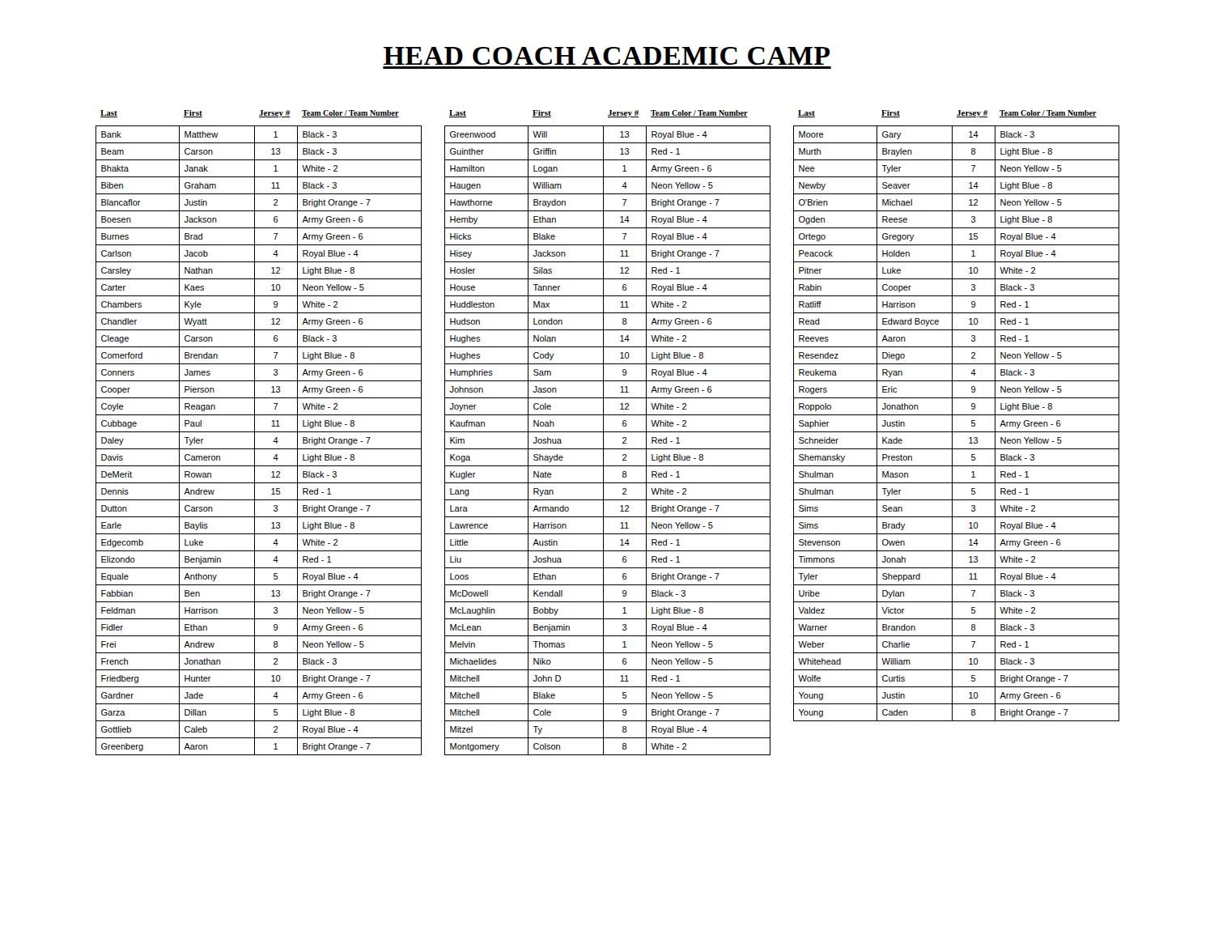HEAD COACH ACADEMIC CAMP
| Last | First | Jersey # | Team Color / Team Number |
| --- | --- | --- | --- |
| Bank | Matthew | 1 | Black - 3 |
| Beam | Carson | 13 | Black - 3 |
| Bhakta | Janak | 1 | White - 2 |
| Biben | Graham | 11 | Black - 3 |
| Blancaflor | Justin | 2 | Bright Orange - 7 |
| Boesen | Jackson | 6 | Army Green - 6 |
| Burnes | Brad | 7 | Army Green - 6 |
| Carlson | Jacob | 4 | Royal Blue - 4 |
| Carsley | Nathan | 12 | Light Blue - 8 |
| Carter | Kaes | 10 | Neon Yellow - 5 |
| Chambers | Kyle | 9 | White - 2 |
| Chandler | Wyatt | 12 | Army Green - 6 |
| Cleage | Carson | 6 | Black - 3 |
| Comerford | Brendan | 7 | Light Blue - 8 |
| Conners | James | 3 | Army Green - 6 |
| Cooper | Pierson | 13 | Army Green - 6 |
| Coyle | Reagan | 7 | White - 2 |
| Cubbage | Paul | 11 | Light Blue - 8 |
| Daley | Tyler | 4 | Bright Orange - 7 |
| Davis | Cameron | 4 | Light Blue - 8 |
| DeMerit | Rowan | 12 | Black - 3 |
| Dennis | Andrew | 15 | Red - 1 |
| Dutton | Carson | 3 | Bright Orange - 7 |
| Earle | Baylis | 13 | Light Blue - 8 |
| Edgecomb | Luke | 4 | White - 2 |
| Elizondo | Benjamin | 4 | Red - 1 |
| Equale | Anthony | 5 | Royal Blue - 4 |
| Fabbian | Ben | 13 | Bright Orange - 7 |
| Feldman | Harrison | 3 | Neon Yellow - 5 |
| Fidler | Ethan | 9 | Army Green - 6 |
| Frei | Andrew | 8 | Neon Yellow - 5 |
| French | Jonathan | 2 | Black - 3 |
| Friedberg | Hunter | 10 | Bright Orange - 7 |
| Gardner | Jade | 4 | Army Green - 6 |
| Garza | Dillan | 5 | Light Blue - 8 |
| Gottlieb | Caleb | 2 | Royal Blue - 4 |
| Greenberg | Aaron | 1 | Bright Orange - 7 |
| Last | First | Jersey # | Team Color / Team Number |
| --- | --- | --- | --- |
| Greenwood | Will | 13 | Royal Blue - 4 |
| Guinther | Griffin | 13 | Red - 1 |
| Hamilton | Logan | 1 | Army Green - 6 |
| Haugen | William | 4 | Neon Yellow - 5 |
| Hawthorne | Braydon | 7 | Bright Orange - 7 |
| Hemby | Ethan | 14 | Royal Blue - 4 |
| Hicks | Blake | 7 | Royal Blue - 4 |
| Hisey | Jackson | 11 | Bright Orange - 7 |
| Hosler | Silas | 12 | Red - 1 |
| House | Tanner | 6 | Royal Blue - 4 |
| Huddleston | Max | 11 | White - 2 |
| Hudson | London | 8 | Army Green - 6 |
| Hughes | Nolan | 14 | White - 2 |
| Hughes | Cody | 10 | Light Blue - 8 |
| Humphries | Sam | 9 | Royal Blue - 4 |
| Johnson | Jason | 11 | Army Green - 6 |
| Joyner | Cole | 12 | White - 2 |
| Kaufman | Noah | 6 | White - 2 |
| Kim | Joshua | 2 | Red - 1 |
| Koga | Shayde | 2 | Light Blue - 8 |
| Kugler | Nate | 8 | Red - 1 |
| Lang | Ryan | 2 | White - 2 |
| Lara | Armando | 12 | Bright Orange - 7 |
| Lawrence | Harrison | 11 | Neon Yellow - 5 |
| Little | Austin | 14 | Red - 1 |
| Liu | Joshua | 6 | Red - 1 |
| Loos | Ethan | 6 | Bright Orange - 7 |
| McDowell | Kendall | 9 | Black - 3 |
| McLaughlin | Bobby | 1 | Light Blue - 8 |
| McLean | Benjamin | 3 | Royal Blue - 4 |
| Melvin | Thomas | 1 | Neon Yellow - 5 |
| Michaelides | Niko | 6 | Neon Yellow - 5 |
| Mitchell | John D | 11 | Red - 1 |
| Mitchell | Blake | 5 | Neon Yellow - 5 |
| Mitchell | Cole | 9 | Bright Orange - 7 |
| Mitzel | Ty | 8 | Royal Blue - 4 |
| Montgomery | Colson | 8 | White - 2 |
| Last | First | Jersey # | Team Color / Team Number |
| --- | --- | --- | --- |
| Moore | Gary | 14 | Black - 3 |
| Murth | Braylen | 8 | Light Blue - 8 |
| Nee | Tyler | 7 | Neon Yellow - 5 |
| Newby | Seaver | 14 | Light Blue - 8 |
| O'Brien | Michael | 12 | Neon Yellow - 5 |
| Ogden | Reese | 3 | Light Blue - 8 |
| Ortego | Gregory | 15 | Royal Blue - 4 |
| Peacock | Holden | 1 | Royal Blue - 4 |
| Pitner | Luke | 10 | White - 2 |
| Rabin | Cooper | 3 | Black - 3 |
| Ratliff | Harrison | 9 | Red - 1 |
| Read | Edward Boyce | 10 | Red - 1 |
| Reeves | Aaron | 3 | Red - 1 |
| Resendez | Diego | 2 | Neon Yellow - 5 |
| Reukema | Ryan | 4 | Black - 3 |
| Rogers | Eric | 9 | Neon Yellow - 5 |
| Roppolo | Jonathon | 9 | Light Blue - 8 |
| Saphier | Justin | 5 | Army Green - 6 |
| Schneider | Kade | 13 | Neon Yellow - 5 |
| Shemansky | Preston | 5 | Black - 3 |
| Shulman | Mason | 1 | Red - 1 |
| Shulman | Tyler | 5 | Red - 1 |
| Sims | Sean | 3 | White - 2 |
| Sims | Brady | 10 | Royal Blue - 4 |
| Stevenson | Owen | 14 | Army Green - 6 |
| Timmons | Jonah | 13 | White - 2 |
| Tyler | Sheppard | 11 | Royal Blue - 4 |
| Uribe | Dylan | 7 | Black - 3 |
| Valdez | Victor | 5 | White - 2 |
| Warner | Brandon | 8 | Black - 3 |
| Weber | Charlie | 7 | Red - 1 |
| Whitehead | William | 10 | Black - 3 |
| Wolfe | Curtis | 5 | Bright Orange - 7 |
| Young | Justin | 10 | Army Green - 6 |
| Young | Caden | 8 | Bright Orange - 7 |